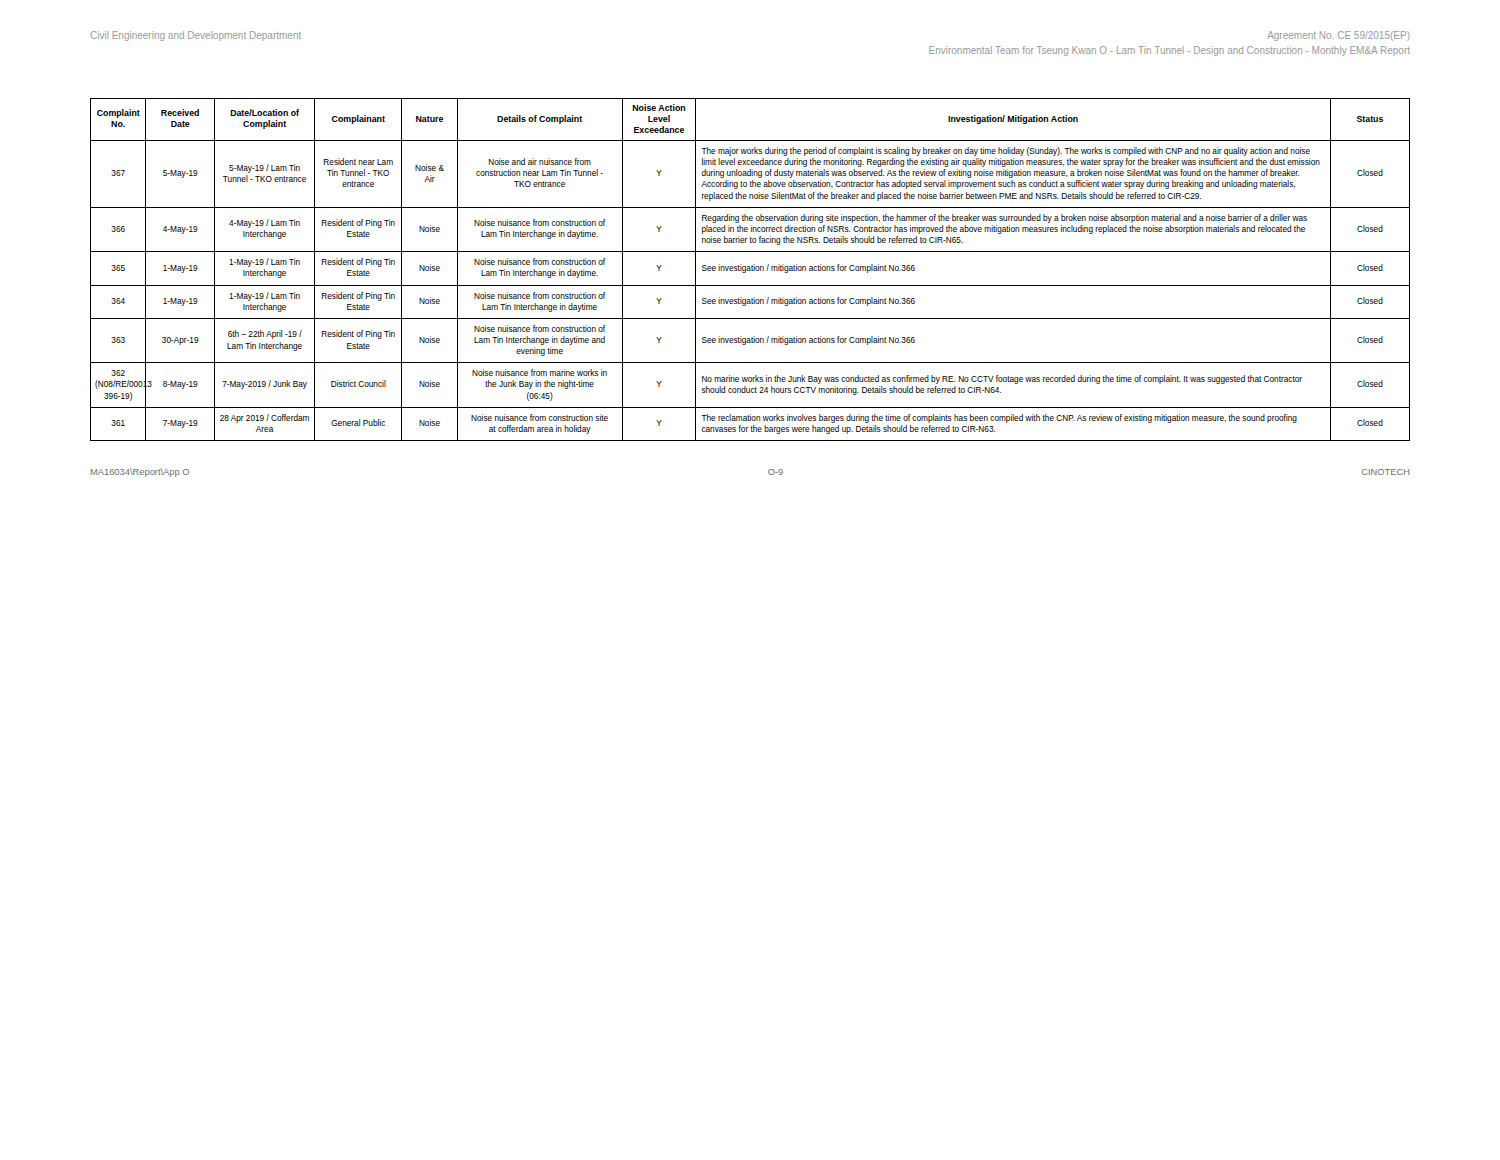Civil Engineering and Development Department
Agreement No. CE 59/2015(EP)
Environmental Team for Tseung Kwan O - Lam Tin Tunnel - Design and Construction - Monthly EM&A Report
| Complaint No. | Received Date | Date/Location of Complaint | Complainant | Nature | Details of Complaint | Noise Action Level Exceedance | Investigation/ Mitigation Action | Status |
| --- | --- | --- | --- | --- | --- | --- | --- | --- |
| 367 | 5-May-19 | 5-May-19 / Lam Tin Tunnel - TKO entrance | Resident near Lam Tin Tunnel - TKO entrance | Noise & Air | Noise and air nuisance from construction near Lam Tin Tunnel - TKO entrance | Y | The major works during the period of complaint is scaling by breaker on day time holiday (Sunday). The works is compiled with CNP and no air quality action and noise limit level exceedance during the monitoring. Regarding the existing air quality mitigation measures, the water spray for the breaker was insufficient and the dust emission during unloading of dusty materials was observed. As the review of exiting noise mitigation measure, a broken noise SilentMat was found on the hammer of breaker. According to the above observation, Contractor has adopted serval improvement such as conduct a sufficient water spray during breaking and unloading materials, replaced the noise SilentMat of the breaker and placed the noise barrier between PME and NSRs. Details should be referred to CIR-C29. | Closed |
| 366 | 4-May-19 | 4-May-19 / Lam Tin Interchange | Resident of Ping Tin Estate | Noise | Noise nuisance from construction of Lam Tin Interchange in daytime. | Y | Regarding the observation during site inspection, the hammer of the breaker was surrounded by a broken noise absorption material and a noise barrier of a driller was placed in the incorrect direction of NSRs. Contractor has improved the above mitigation measures including replaced the noise absorption materials and relocated the noise barrier to facing the NSRs. Details should be referred to CIR-N65. | Closed |
| 365 | 1-May-19 | 1-May-19 / Lam Tin Interchange | Resident of Ping Tin Estate | Noise | Noise nuisance from construction of Lam Tin Interchange in daytime. | Y | See investigation / mitigation actions for Complaint No.366 | Closed |
| 364 | 1-May-19 | 1-May-19 / Lam Tin Interchange | Resident of Ping Tin Estate | Noise | Noise nuisance from construction of Lam Tin Interchange in daytime | Y | See investigation / mitigation actions for Complaint No.366 | Closed |
| 363 | 30-Apr-19 | 6th – 22th April -19 / Lam Tin Interchange | Resident of Ping Tin Estate | Noise | Noise nuisance from construction of Lam Tin Interchange in daytime and evening time | Y | See investigation / mitigation actions for Complaint No.366 | Closed |
| 362 (N08/RE/00013 396-19) | 8-May-19 | 7-May-2019 / Junk Bay | District Council | Noise | Noise nuisance from marine works in the Junk Bay in the night-time (06:45) | Y | No marine works in the Junk Bay was conducted as confirmed by RE. No CCTV footage was recorded during the time of complaint. It was suggested that Contractor should conduct 24 hours CCTV monitoring. Details should be referred to CIR-N64. | Closed |
| 361 | 7-May-19 | 28 Apr 2019 / Cofferdam Area | General Public | Noise | Noise nuisance from construction site at cofferdam area in holiday | Y | The reclamation works involves barges during the time of complaints has been compiled with the CNP. As review of existing mitigation measure, the sound proofing canvases for the barges were hanged up. Details should be referred to CIR-N63. | Closed |
MA16034\Report\App O
O-9
CINOTECH